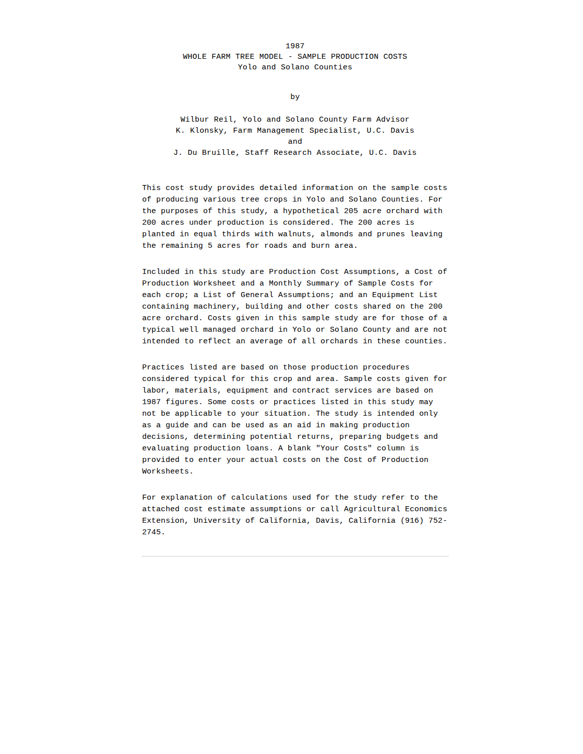1987
WHOLE FARM TREE MODEL - SAMPLE PRODUCTION COSTS
Yolo and Solano Counties
by
Wilbur Reil, Yolo and Solano County Farm Advisor
K. Klonsky, Farm Management Specialist, U.C. Davis
and
J. Du Bruille, Staff Research Associate, U.C. Davis
This cost study provides detailed information on the sample costs of producing various tree crops in Yolo and Solano Counties. For the purposes of this study, a hypothetical 205 acre orchard with 200 acres under production is considered. The 200 acres is planted in equal thirds with walnuts, almonds and prunes leaving the remaining 5 acres for roads and burn area.
Included in this study are Production Cost Assumptions, a Cost of Production Worksheet and a Monthly Summary of Sample Costs for each crop; a List of General Assumptions; and an Equipment List containing machinery, building and other costs shared on the 200 acre orchard. Costs given in this sample study are for those of a typical well managed orchard in Yolo or Solano County and are not intended to reflect an average of all orchards in these counties.
Practices listed are based on those production procedures considered typical for this crop and area. Sample costs given for labor, materials, equipment and contract services are based on 1987 figures. Some costs or practices listed in this study may not be applicable to your situation. The study is intended only as a guide and can be used as an aid in making production decisions, determining potential returns, preparing budgets and evaluating production loans. A blank "Your Costs" column is provided to enter your actual costs on the Cost of Production Worksheets.
For explanation of calculations used for the study refer to the attached cost estimate assumptions or call Agricultural Economics Extension, University of California, Davis, California (916) 752-2745.